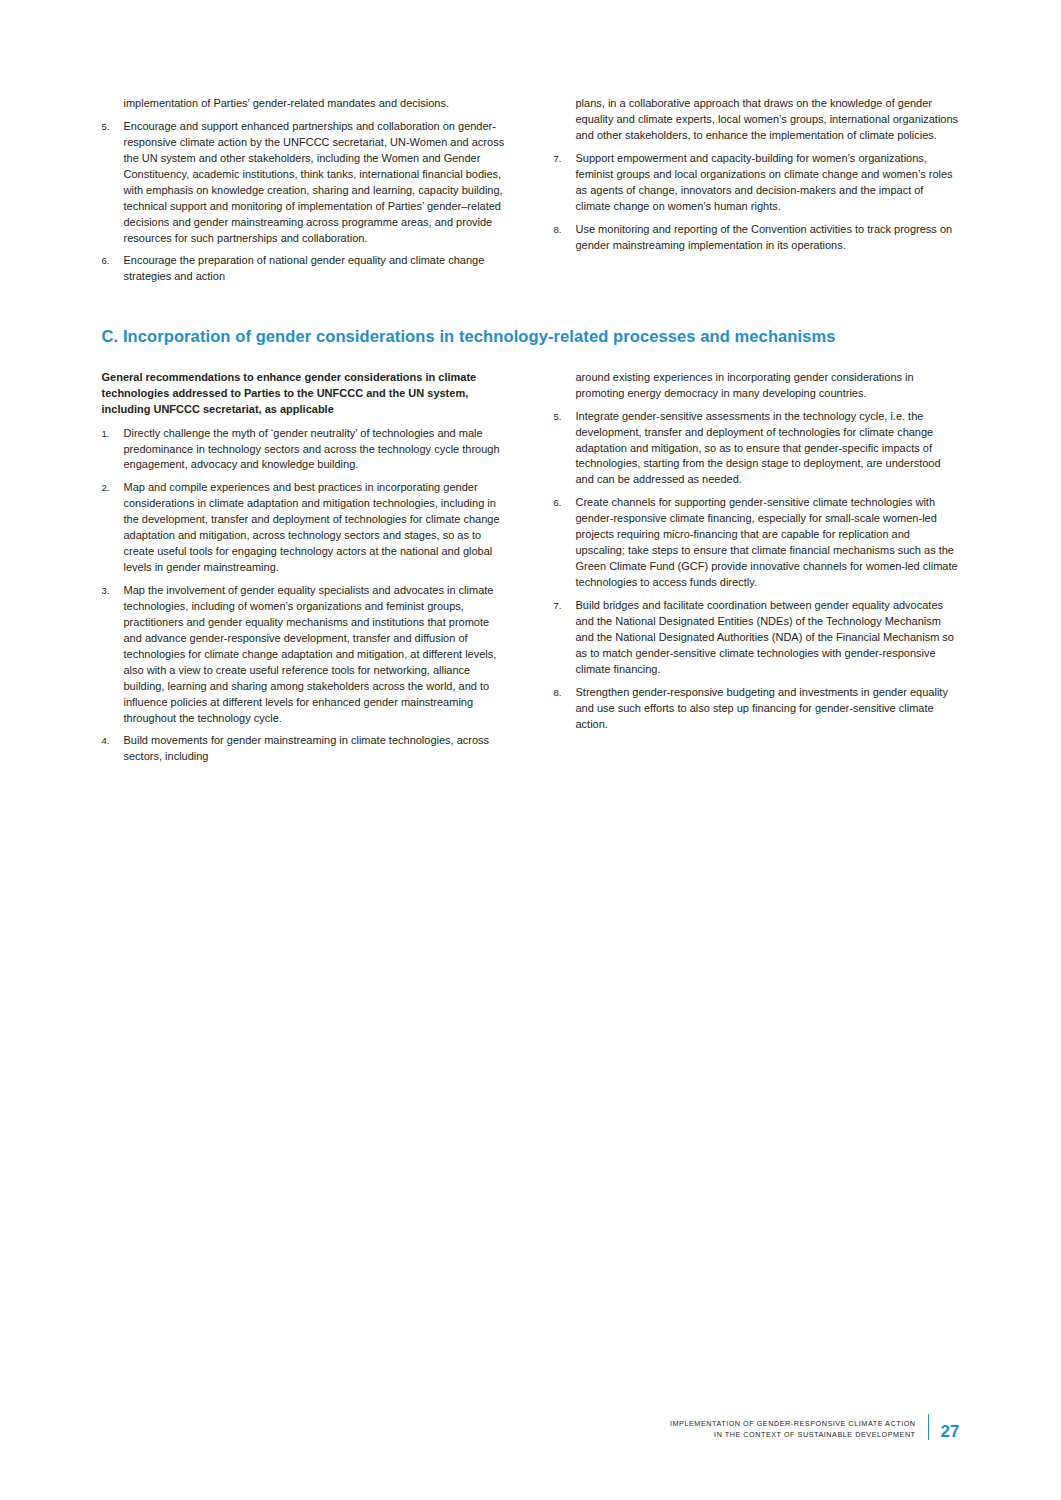implementation of Parties’ gender-related mandates and decisions.
5. Encourage and support enhanced partnerships and collaboration on gender-responsive climate action by the UNFCCC secretariat, UN-Women and across the UN system and other stakeholders, including the Women and Gender Constituency, academic institutions, think tanks, international financial bodies, with emphasis on knowledge creation, sharing and learning, capacity building, technical support and monitoring of implementation of Parties’ gender–related decisions and gender mainstreaming across programme areas, and provide resources for such partnerships and collaboration.
6. Encourage the preparation of national gender equality and climate change strategies and action
plans, in a collaborative approach that draws on the knowledge of gender equality and climate experts, local women’s groups, international organizations and other stakeholders, to enhance the implementation of climate policies.
7. Support empowerment and capacity-building for women’s organizations, feminist groups and local organizations on climate change and women’s roles as agents of change, innovators and decision-makers and the impact of climate change on women’s human rights.
8. Use monitoring and reporting of the Convention activities to track progress on gender mainstreaming implementation in its operations.
C. Incorporation of gender considerations in technology-related processes and mechanisms
General recommendations to enhance gender considerations in climate technologies addressed to Parties to the UNFCCC and the UN system, including UNFCCC secretariat, as applicable
1. Directly challenge the myth of ‘gender neutrality’ of technologies and male predominance in technology sectors and across the technology cycle through engagement, advocacy and knowledge building.
2. Map and compile experiences and best practices in incorporating gender considerations in climate adaptation and mitigation technologies, including in the development, transfer and deployment of technologies for climate change adaptation and mitigation, across technology sectors and stages, so as to create useful tools for engaging technology actors at the national and global levels in gender mainstreaming.
3. Map the involvement of gender equality specialists and advocates in climate technologies, including of women’s organizations and feminist groups, practitioners and gender equality mechanisms and institutions that promote and advance gender-responsive development, transfer and diffusion of technologies for climate change adaptation and mitigation, at different levels, also with a view to create useful reference tools for networking, alliance building, learning and sharing among stakeholders across the world, and to influence policies at different levels for enhanced gender mainstreaming throughout the technology cycle.
4. Build movements for gender mainstreaming in climate technologies, across sectors, including
around existing experiences in incorporating gender considerations in promoting energy democracy in many developing countries.
5. Integrate gender-sensitive assessments in the technology cycle, i.e. the development, transfer and deployment of technologies for climate change adaptation and mitigation, so as to ensure that gender-specific impacts of technologies, starting from the design stage to deployment, are understood and can be addressed as needed.
6. Create channels for supporting gender-sensitive climate technologies with gender-responsive climate financing, especially for small-scale women-led projects requiring micro-financing that are capable for replication and upscaling; take steps to ensure that climate financial mechanisms such as the Green Climate Fund (GCF) provide innovative channels for women-led climate technologies to access funds directly.
7. Build bridges and facilitate coordination between gender equality advocates and the National Designated Entities (NDEs) of the Technology Mechanism and the National Designated Authorities (NDA) of the Financial Mechanism so as to match gender-sensitive climate technologies with gender-responsive climate financing.
8. Strengthen gender-responsive budgeting and investments in gender equality and use such efforts to also step up financing for gender-sensitive climate action.
Implementation of gender-responsive climate action
in the context of sustainable development
27